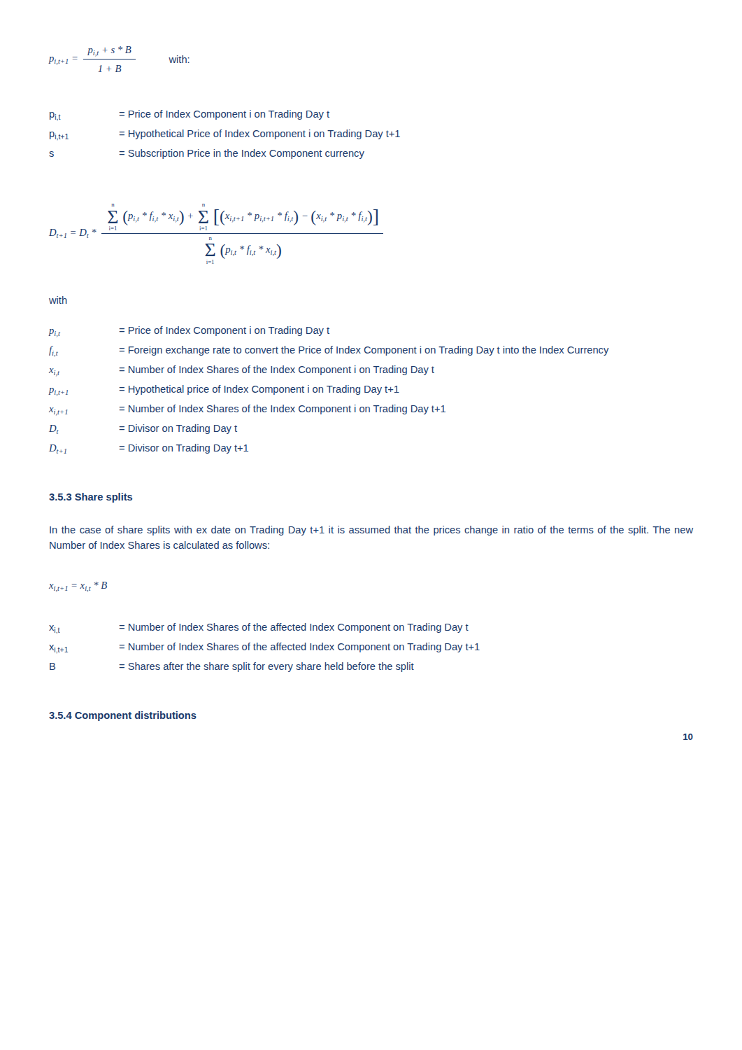pi,t+1 = pi,t + s * B 1 + B with:
| p i,t | = Price of Index Component i on Trading Day t |
| p i,t+1 | = Hypothetical Price of Index Component i on Trading Day t+1 |
| s | = Subscription Price in the Index Component currency |
Dt+1 = Dt * n Σ i=1 (pi,t * fi,t * xi,t) + n Σ i=1 [(xi,t+1 * pi,t+1 * fi,t) − (xi,t * pi,t * fi,t)] n Σ i=1 (pi,t * fi,t * xi,t)
with
| p i,t | = Price of Index Component i on Trading Day t |
| f i,t | = Foreign exchange rate to convert the Price of Index Component i on Trading Day t into the Index Currency |
| x i,t | = Number of Index Shares of the Index Component i on Trading Day t |
| p i,t+1 | = Hypothetical price of Index Component i on Trading Day t+1 |
| x i,t+1 | = Number of Index Shares of the Index Component i on Trading Day t+1 |
| D t | = Divisor on Trading Day t |
| D t+1 | = Divisor on Trading Day t+1 |
3.5.3 Share splits
In the case of share splits with ex date on Trading Day t+1 it is assumed that the prices change in ratio of the terms of the split. The new Number of Index Shares is calculated as follows:
xi,t+1 = xi,t * B
| x i,t | = Number of Index Shares of the affected Index Component on Trading Day t |
| x i,t+1 | = Number of Index Shares of the affected Index Component on Trading Day t+1 |
| B | = Shares after the share split for every share held before the split |
3.5.4 Component distributions
10